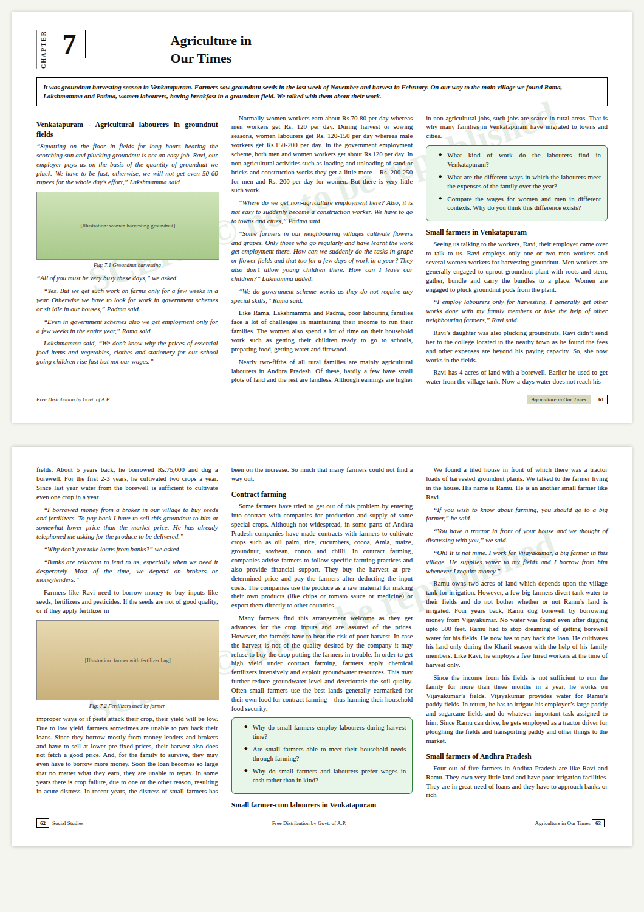SCERT © not to be republished
CHAPTER
7
Agriculture in
Our Times
It was groundnut harvesting season in Venkatapuram. Farmers sow groundnut seeds in the last week of November and harvest in February. On our way to the main village we found Rama, Lakshmamma and Padma, women labourers, having breakfast in a groundnut field. We talked with them about their work.
Venkatapuram - Agricultural labourers in groundnut fields
“Squatting on the floor in fields for long hours bearing the scorching sun and plucking groundnut is not an easy job. Ravi, our employer pays us on the basis of the quantity of groundnut we pluck. We have to be fast; otherwise, we will not get even 50-60 rupees for the whole day’s effort,” Lakshmamma said.
[Illustration: women harvesting groundnut]
Fig: 7.1 Groundnut harvesting
“All of you must be very busy these days,” we asked.
“Yes. But we get such work on farms only for a few weeks in a year. Otherwise we have to look for work in government schemes or sit idle in our houses,” Padma said.
“Even in government schemes also we get employment only for a few weeks in the entire year,” Rama said.
Lakshmamma said, “We don’t know why the prices of essential food items and vegetables, clothes and stationery for our school going children rise fast but not our wages.”
Normally women workers earn about Rs.70-80 per day whereas men workers get Rs. 120 per day. During harvest or sowing seasons, women labourers get Rs. 120-150 per day whereas male workers get Rs.150-200 per day. In the government employment scheme, both men and women workers get about Rs.120 per day. In non-agricultural activities such as loading and unloading of sand or bricks and construction works they get a little more – Rs. 200-250 for men and Rs. 200 per day for women. But there is very little such work.
“Where do we get non-agriculture employment here? Also, it is not easy to suddenly become a construction worker. We have to go to towns and cities,” Padma said.
“Some farmers in our neighbouring villages cultivate flowers and grapes. Only those who go regularly and have learnt the work get employment there. How can we suddenly do the tasks in grape or flower fields and that too for a few days of work in a year? They also don’t allow young children there. How can I leave our children?” Lakmamma added.
“We do government scheme works as they do not require any special skills,” Rama said.
Like Rama, Lakshmamma and Padma, poor labouring families face a lot of challenges in maintaining their income to run their families. The women also spend a lot of time on their household work such as getting their children ready to go to schools, preparing food, getting water and firewood.
Nearly two-fifths of all rural families are mainly agricultural labourers in Andhra Pradesh. Of these, hardly a few have small plots of land and the rest are landless. Although earnings are higher in non-agricultural jobs, such jobs are scarce in rural areas. That is why many families in Venkatapuram have migrated to towns and cities.
What kind of work do the labourers find in Venkatapuram?
What are the different ways in which the labourers meet the expenses of the family over the year?
Compare the wages for women and men in different contexts. Why do you think this difference exists?
Small farmers in Venkatapuram
Seeing us talking to the workers, Ravi, their employer came over to talk to us. Ravi employs only one or two men workers and several women workers for harvesting groundnut. Men workers are generally engaged to uproot groundnut plant with roots and stem, gather, bundle and carry the bundles to a place. Women are engaged to pluck groundnut pods from the plant.
“I employ labourers only for harvesting. I generally get other works done with my family members or take the help of other neighbouring farmers,” Ravi said.
Ravi’s daughter was also plucking groundnuts. Ravi didn’t send her to the college located in the nearby town as he found the fees and other expenses are beyond his paying capacity. So, she now works in the fields.
Ravi has 4 acres of land with a borewell. Earlier he used to get water from the village tank. Now-a-days water does not reach his
Free Distribution by Govt. of A.P.
Agriculture in Our Times 61
SCERT © not to be republished
fields. About 5 years back, he borrowed Rs.75,000 and dug a borewell. For the first 2-3 years, he cultivated two crops a year. Since last year water from the borewell is sufficient to cultivate even one crop in a year.
“I borrowed money from a broker in our village to buy seeds and fertilizers. To pay back I have to sell this groundnut to him at somewhat lower price than the market price. He has already telephoned me asking for the produce to be delivered.”
“Why don’t you take loans from banks?” we asked.
“Banks are reluctant to lend to us, especially when we need it desperately. Most of the time, we depend on brokers or moneylenders.”
Farmers like Ravi need to borrow money to buy inputs like seeds, fertilizers and pesticides. If the seeds are not of good quality, or if they apply fertilizer in
[Illustration: farmer with fertilizer bag]
Fig: 7.2 Fertilizers used by farmer
improper ways or if pests attack their crop, their yield will be low. Due to low yield, farmers sometimes are unable to pay back their loans. Since they borrow mostly from money lenders and brokers and have to sell at lower pre-fixed prices, their harvest also does not fetch a good price. And, for the family to survive, they may even have to borrow more money. Soon the loan becomes so large that no matter what they earn, they are unable to repay. In some years there is crop failure, due to one or the other reason, resulting in acute distress. In recent years, the distress of small farmers has been on the increase. So much that many farmers could not find a way out.
Contract farming
Some farmers have tried to get out of this problem by entering into contract with companies for production and supply of some special crops. Although not widespread, in some parts of Andhra Pradesh companies have made contracts with farmers to cultivate crops such as oil palm, rice, cucumbers, cocoa, Amla, maize, groundnut, soybean, cotton and chilli. In contract farming, companies advise farmers to follow specific farming practices and also provide financial support. They buy the harvest at pre-determined price and pay the farmers after deducting the input costs. The companies use the produce as a raw material for making their own products (like chips or tomato sauce or medicine) or export them directly to other countries.
Many farmers find this arrangement welcome as they get advances for the crop inputs and are assured of the prices. However, the farmers have to bear the risk of poor harvest. In case the harvest is not of the quality desired by the company it may refuse to buy the crop putting the farmers in trouble. In order to get high yield under contract farming, farmers apply chemical fertilizers intensively and exploit groundwater resources. This may further reduce groundwater level and deterioratie the soil quality. Often small farmers use the best lands generally earmarked for their own food for contract farming – thus harming their household food security.
Why do small farmers employ labourers during harvest time?
Are small farmers able to meet their household needs through farming?
Why do small farmers and labourers prefer wages in cash rather than in kind?
Small farmer-cum labourers in Venkatapuram
We found a tiled house in front of which there was a tractor loads of harvested groundnut plants. We talked to the farmer living in the house. His name is Ramu. He is an another small farmer like Ravi.
“If you wish to know about farming, you should go to a big farmer,” he said.
“You have a tractor in front of your house and we thought of discussing with you,” we said.
“Oh! It is not mine. I work for Vijayakumar, a big farmer in this village. He supplies water to my fields and I borrow from him whenever I require money.”
Ramu owns two acres of land which depends upon the village tank for irrigation. However, a few big farmers divert tank water to their fields and do not bother whether or not Ramu’s land is irrigated. Four years back, Ramu dug borewell by borrowing money from Vijayakumar. No water was found even after digging upto 500 feet. Ramu had to stop dreaming of getting borewell water for his fields. He now has to pay back the loan. He cultivates his land only during the Kharif season with the help of his family members. Like Ravi, he employs a few hired workers at the time of harvest only.
Since the income from his fields is not sufficient to run the family for more than three months in a year, he works on Vijayakumar’s fields. Vijayakumar provides water for Ramu’s paddy fields. In return, he has to irrigate his employer’s large paddy and sugarcane fields and do whatever important task assigned to him. Since Ramu can drive, he gets employed as a tractor driver for ploughing the fields and transporting paddy and other things to the market.
Small farmers of Andhra Pradesh
Four out of five farmers in Andhra Pradesh are like Ravi and Ramu. They own very little land and have poor irrigation facilities. They are in great need of loans and they have to approach banks or rich
62 Social Studies
Free Distribution by Govt. of A.P.
Agriculture in Our Times 63